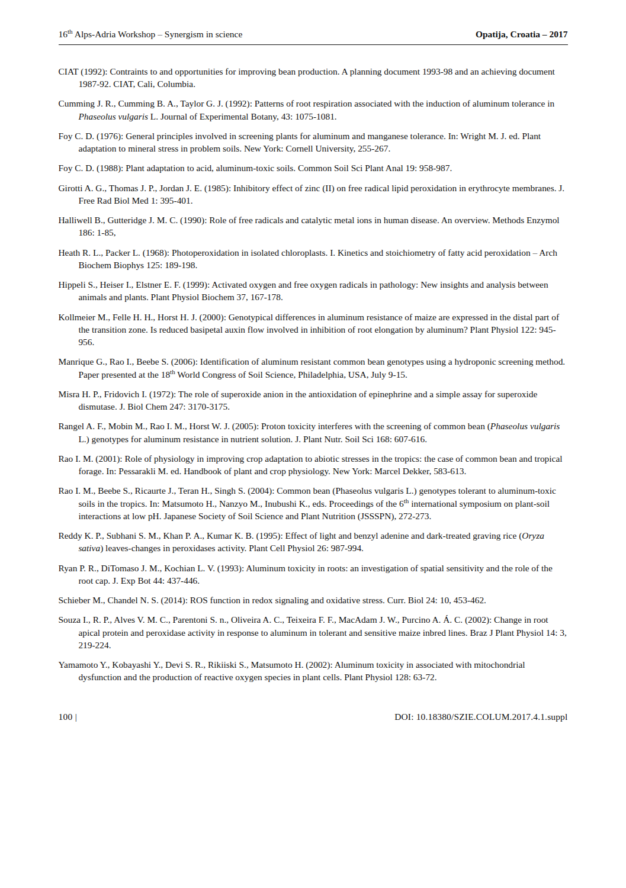16th Alps-Adria Workshop – Synergism in science
Opatija, Croatia – 2017
CIAT (1992): Contraints to and opportunities for improving bean production. A planning document 1993-98 and an achieving document 1987-92. CIAT, Cali, Columbia.
Cumming J. R., Cumming B. A., Taylor G. J. (1992): Patterns of root respiration associated with the induction of aluminum tolerance in Phaseolus vulgaris L. Journal of Experimental Botany, 43: 1075-1081.
Foy C. D. (1976): General principles involved in screening plants for aluminum and manganese tolerance. In: Wright M. J. ed. Plant adaptation to mineral stress in problem soils. New York: Cornell University, 255-267.
Foy C. D. (1988): Plant adaptation to acid, aluminum-toxic soils. Common Soil Sci Plant Anal 19: 958-987.
Girotti A. G., Thomas J. P., Jordan J. E. (1985): Inhibitory effect of zinc (II) on free radical lipid peroxidation in erythrocyte membranes. J. Free Rad Biol Med 1: 395-401.
Halliwell B., Gutteridge J. M. C. (1990): Role of free radicals and catalytic metal ions in human disease. An overview. Methods Enzymol 186: 1-85,
Heath R. L., Packer L. (1968): Photoperoxidation in isolated chloroplasts. I. Kinetics and stoichiometry of fatty acid peroxidation – Arch Biochem Biophys 125: 189-198.
Hippeli S., Heiser I., Elstner E. F. (1999): Activated oxygen and free oxygen radicals in pathology: New insights and analysis between animals and plants. Plant Physiol Biochem 37, 167-178.
Kollmeier M., Felle H. H., Horst H. J. (2000): Genotypical differences in aluminum resistance of maize are expressed in the distal part of the transition zone. Is reduced basipetal auxin flow involved in inhibition of root elongation by aluminum? Plant Physiol 122: 945-956.
Manrique G., Rao I., Beebe S. (2006): Identification of aluminum resistant common bean genotypes using a hydroponic screening method. Paper presented at the 18th World Congress of Soil Science, Philadelphia, USA, July 9-15.
Misra H. P., Fridovich I. (1972): The role of superoxide anion in the antioxidation of epinephrine and a simple assay for superoxide dismutase. J. Biol Chem 247: 3170-3175.
Rangel A. F., Mobin M., Rao I. M., Horst W. J. (2005): Proton toxicity interferes with the screening of common bean (Phaseolus vulgaris L.) genotypes for aluminum resistance in nutrient solution. J. Plant Nutr. Soil Sci 168: 607-616.
Rao I. M. (2001): Role of physiology in improving crop adaptation to abiotic stresses in the tropics: the case of common bean and tropical forage. In: Pessarakli M. ed. Handbook of plant and crop physiology. New York: Marcel Dekker, 583-613.
Rao I. M., Beebe S., Ricaurte J., Teran H., Singh S. (2004): Common bean (Phaseolus vulgaris L.) genotypes tolerant to aluminum-toxic soils in the tropics. In: Matsumoto H., Nanzyo M., Inubushi K., eds. Proceedings of the 6th international symposium on plant-soil interactions at low pH. Japanese Society of Soil Science and Plant Nutrition (JSSSPN), 272-273.
Reddy K. P., Subhani S. M., Khan P. A., Kumar K. B. (1995): Effect of light and benzyl adenine and dark-treated graving rice (Oryza sativa) leaves-changes in peroxidases activity. Plant Cell Physiol 26: 987-994.
Ryan P. R., DiTomaso J. M., Kochian L. V. (1993): Aluminum toxicity in roots: an investigation of spatial sensitivity and the role of the root cap. J. Exp Bot 44: 437-446.
Schieber M., Chandel N. S. (2014): ROS function in redox signaling and oxidative stress. Curr. Biol 24: 10, 453-462.
Souza I., R. P., Alves V. M. C., Parentoni S. n., Oliveira A. C., Teixeira F. F., MacAdam J. W., Purcino A. Á. C. (2002): Change in root apical protein and peroxidase activity in response to aluminum in tolerant and sensitive maize inbred lines. Braz J Plant Physiol 14: 3, 219-224.
Yamamoto Y., Kobayashi Y., Devi S. R., Rikiiski S., Matsumoto H. (2002): Aluminum toxicity in associated with mitochondrial dysfunction and the production of reactive oxygen species in plant cells. Plant Physiol 128: 63-72.
100 |
DOI: 10.18380/SZIE.COLUM.2017.4.1.suppl